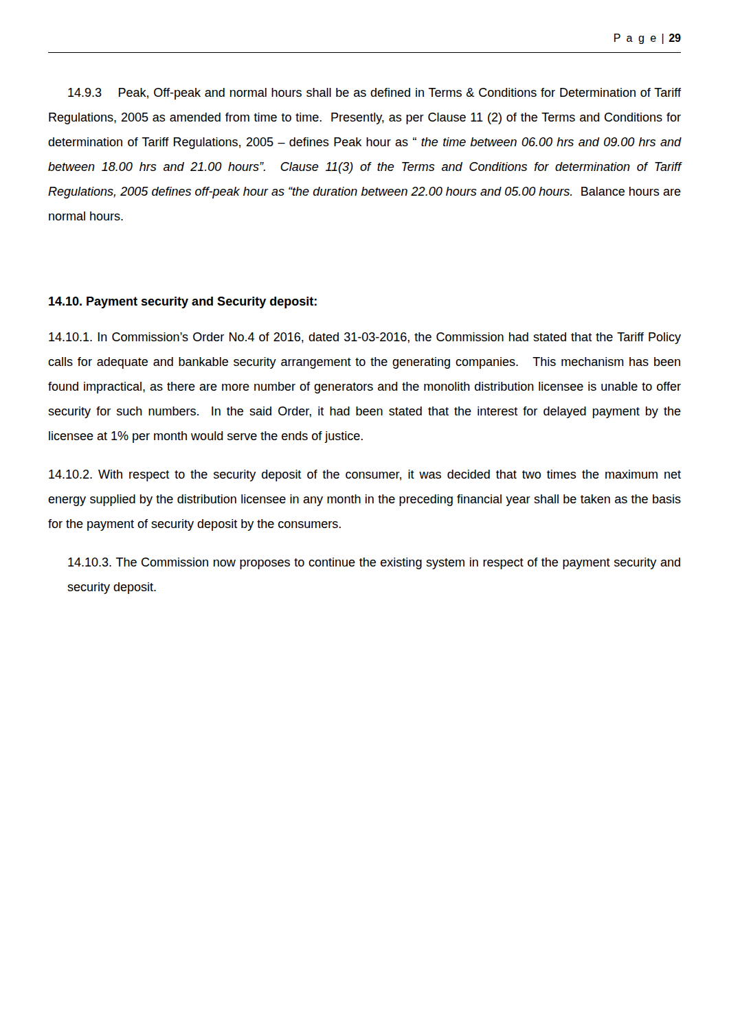P a g e | 29
14.9.3 Peak, Off-peak and normal hours shall be as defined in Terms & Conditions for Determination of Tariff Regulations, 2005 as amended from time to time. Presently, as per Clause 11 (2) of the Terms and Conditions for determination of Tariff Regulations, 2005 – defines Peak hour as “ the time between 06.00 hrs and 09.00 hrs and between 18.00 hrs and 21.00 hours”. Clause 11(3) of the Terms and Conditions for determination of Tariff Regulations, 2005 defines off-peak hour as “the duration between 22.00 hours and 05.00 hours. Balance hours are normal hours.
14.10. Payment security and Security deposit:
14.10.1. In Commission’s Order No.4 of 2016, dated 31-03-2016, the Commission had stated that the Tariff Policy calls for adequate and bankable security arrangement to the generating companies. This mechanism has been found impractical, as there are more number of generators and the monolith distribution licensee is unable to offer security for such numbers. In the said Order, it had been stated that the interest for delayed payment by the licensee at 1% per month would serve the ends of justice.
14.10.2. With respect to the security deposit of the consumer, it was decided that two times the maximum net energy supplied by the distribution licensee in any month in the preceding financial year shall be taken as the basis for the payment of security deposit by the consumers.
14.10.3. The Commission now proposes to continue the existing system in respect of the payment security and security deposit.